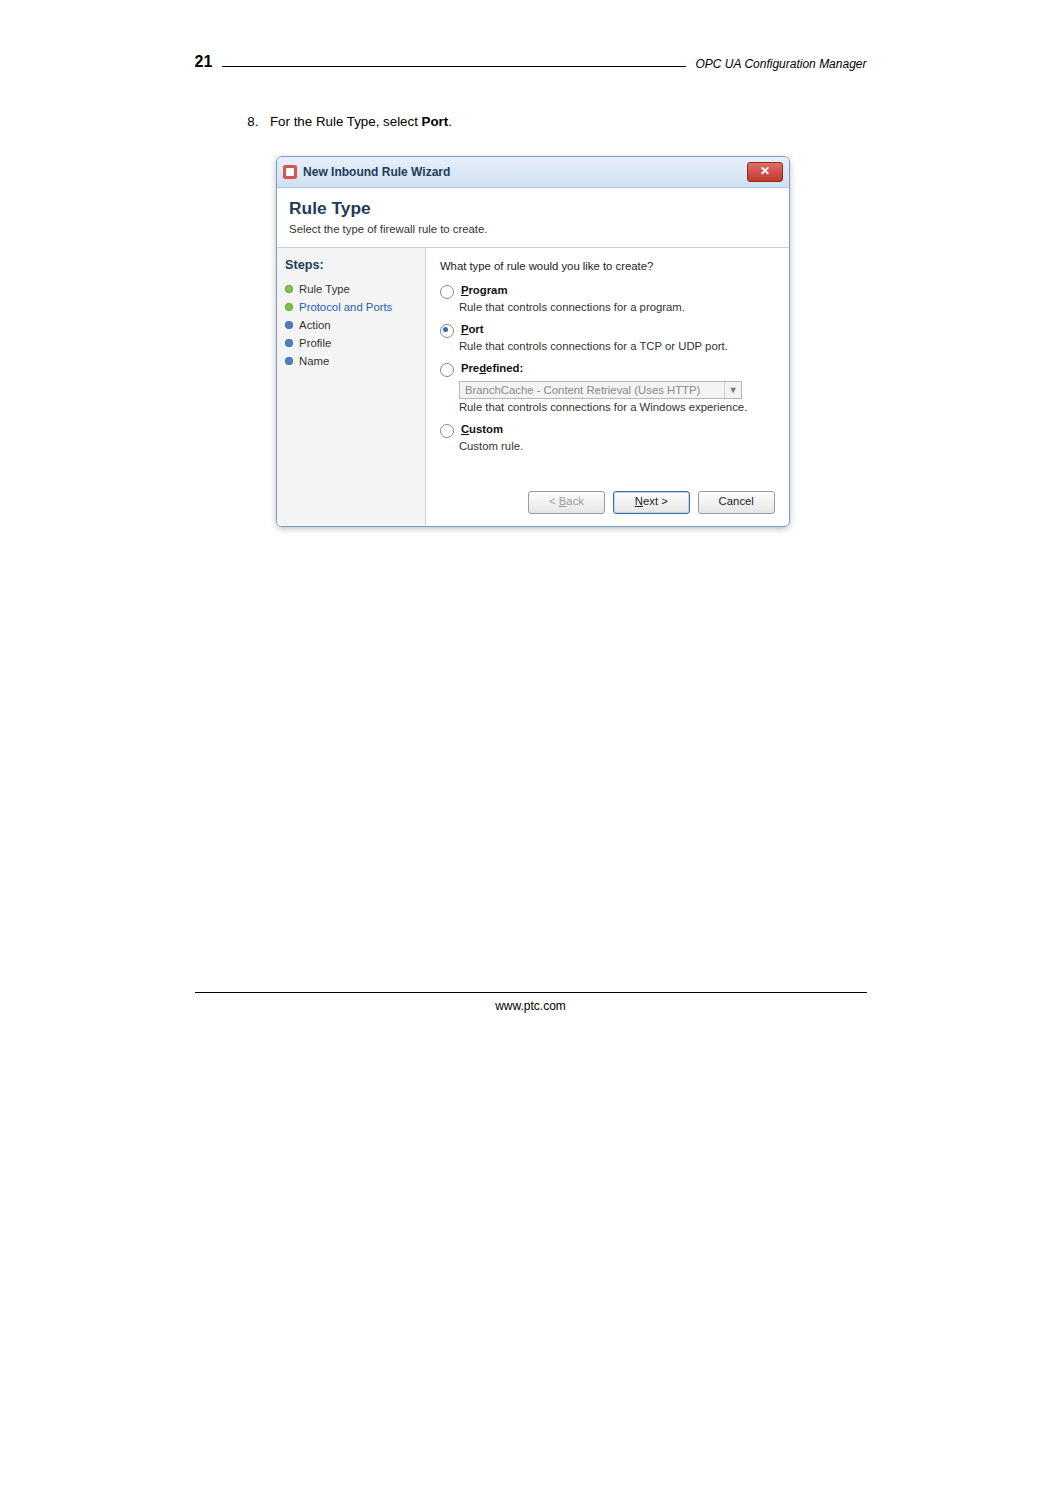21
OPC UA Configuration Manager
8.
For the Rule Type, select Port.
New Inbound Rule Wizard
✕
Rule Type
Select the type of firewall rule to create.
Steps:
Rule Type
Protocol and Ports
Action
Profile
Name
What type of rule would you like to create?
Program
Rule that controls connections for a program.
Port
Rule that controls connections for a TCP or UDP port.
Predefined:
BranchCache - Content Retrieval (Uses HTTP)
▼
Rule that controls connections for a Windows experience.
Custom
Custom rule.
< Back
Next >
Cancel
www.ptc.com